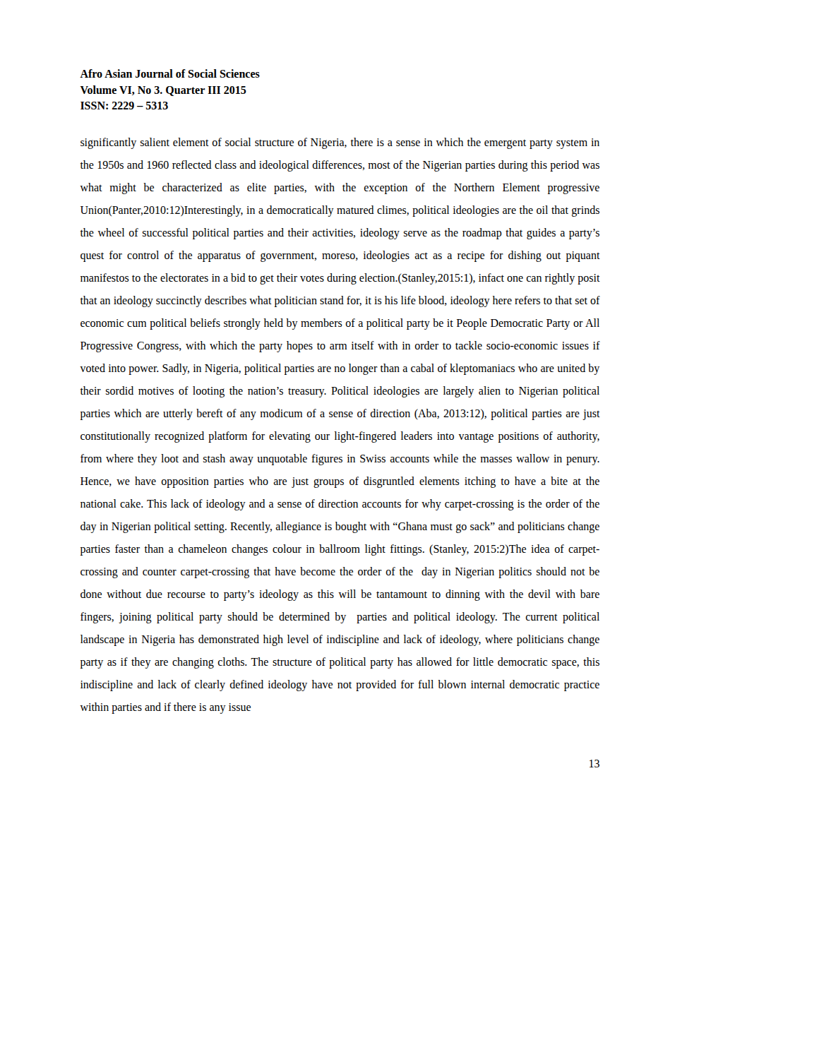Afro Asian Journal of Social Sciences
Volume VI, No 3. Quarter III 2015
ISSN: 2229 – 5313
significantly salient element of social structure of Nigeria, there is a sense in which the emergent party system in the 1950s and 1960 reflected class and ideological differences, most of the Nigerian parties during this period was what might be characterized as elite parties, with the exception of the Northern Element progressive Union(Panter,2010:12)Interestingly, in a democratically matured climes, political ideologies are the oil that grinds the wheel of successful political parties and their activities, ideology serve as the roadmap that guides a party’s quest for control of the apparatus of government, moreso, ideologies act as a recipe for dishing out piquant manifestos to the electorates in a bid to get their votes during election.(Stanley,2015:1), infact one can rightly posit that an ideology succinctly describes what politician stand for, it is his life blood, ideology here refers to that set of economic cum political beliefs strongly held by members of a political party be it People Democratic Party or All Progressive Congress, with which the party hopes to arm itself with in order to tackle socio-economic issues if voted into power. Sadly, in Nigeria, political parties are no longer than a cabal of kleptomaniacs who are united by their sordid motives of looting the nation’s treasury. Political ideologies are largely alien to Nigerian political parties which are utterly bereft of any modicum of a sense of direction (Aba, 2013:12), political parties are just constitutionally recognized platform for elevating our light-fingered leaders into vantage positions of authority, from where they loot and stash away unquotable figures in Swiss accounts while the masses wallow in penury. Hence, we have opposition parties who are just groups of disgruntled elements itching to have a bite at the national cake. This lack of ideology and a sense of direction accounts for why carpet-crossing is the order of the day in Nigerian political setting. Recently, allegiance is bought with “Ghana must go sack” and politicians change parties faster than a chameleon changes colour in ballroom light fittings. (Stanley, 2015:2)The idea of carpet-crossing and counter carpet-crossing that have become the order of the day in Nigerian politics should not be done without due recourse to party’s ideology as this will be tantamount to dinning with the devil with bare fingers, joining political party should be determined by parties and political ideology. The current political landscape in Nigeria has demonstrated high level of indiscipline and lack of ideology, where politicians change party as if they are changing cloths. The structure of political party has allowed for little democratic space, this indiscipline and lack of clearly defined ideology have not provided for full blown internal democratic practice within parties and if there is any issue
13